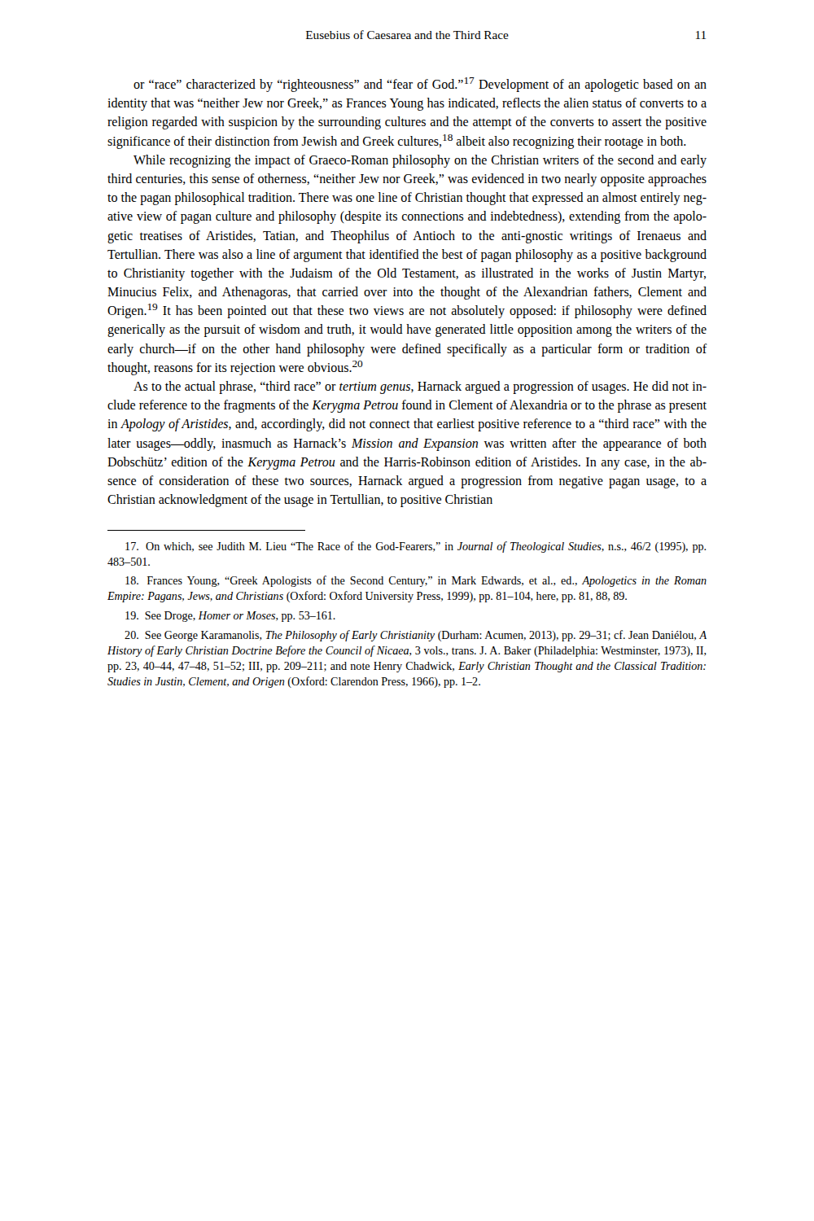Eusebius of Caesarea and the Third Race 11
or “race” characterized by “righteousness” and “fear of God.”17 Development of an apologetic based on an identity that was “neither Jew nor Greek,” as Frances Young has indicated, reflects the alien status of converts to a religion regarded with suspicion by the surrounding cultures and the attempt of the converts to assert the positive significance of their distinction from Jewish and Greek cultures,18 albeit also recognizing their rootage in both.
While recognizing the impact of Graeco-Roman philosophy on the Christian writers of the second and early third centuries, this sense of otherness, “neither Jew nor Greek,” was evidenced in two nearly opposite approaches to the pagan philosophical tradition. There was one line of Christian thought that expressed an almost entirely negative view of pagan culture and philosophy (despite its connections and indebtedness), extending from the apologetic treatises of Aristides, Tatian, and Theophilus of Antioch to the anti-gnostic writings of Irenaeus and Tertullian. There was also a line of argument that identified the best of pagan philosophy as a positive background to Christianity together with the Judaism of the Old Testament, as illustrated in the works of Justin Martyr, Minucius Felix, and Athenagoras, that carried over into the thought of the Alexandrian fathers, Clement and Origen.19 It has been pointed out that these two views are not absolutely opposed: if philosophy were defined generically as the pursuit of wisdom and truth, it would have generated little opposition among the writers of the early church—if on the other hand philosophy were defined specifically as a particular form or tradition of thought, reasons for its rejection were obvious.20
As to the actual phrase, “third race” or tertium genus, Harnack argued a progression of usages. He did not include reference to the fragments of the Kerygma Petrou found in Clement of Alexandria or to the phrase as present in Apology of Aristides, and, accordingly, did not connect that earliest positive reference to a “third race” with the later usages—oddly, inasmuch as Harnack’s Mission and Expansion was written after the appearance of both Dobschütz’ edition of the Kerygma Petrou and the Harris-Robinson edition of Aristides. In any case, in the absence of consideration of these two sources, Harnack argued a progression from negative pagan usage, to a Christian acknowledgment of the usage in Tertullian, to positive Christian
17. On which, see Judith M. Lieu “The Race of the God-Fearers,” in Journal of Theological Studies, n.s., 46/2 (1995), pp. 483–501.
18. Frances Young, “Greek Apologists of the Second Century,” in Mark Edwards, et al., ed., Apologetics in the Roman Empire: Pagans, Jews, and Christians (Oxford: Oxford University Press, 1999), pp. 81–104, here, pp. 81, 88, 89.
19. See Droge, Homer or Moses, pp. 53–161.
20. See George Karamanolis, The Philosophy of Early Christianity (Durham: Acumen, 2013), pp. 29–31; cf. Jean Daniélou, A History of Early Christian Doctrine Before the Council of Nicaea, 3 vols., trans. J. A. Baker (Philadelphia: Westminster, 1973), II, pp. 23, 40–44, 47–48, 51–52; III, pp. 209–211; and note Henry Chadwick, Early Christian Thought and the Classical Tradition: Studies in Justin, Clement, and Origen (Oxford: Clarendon Press, 1966), pp. 1–2.